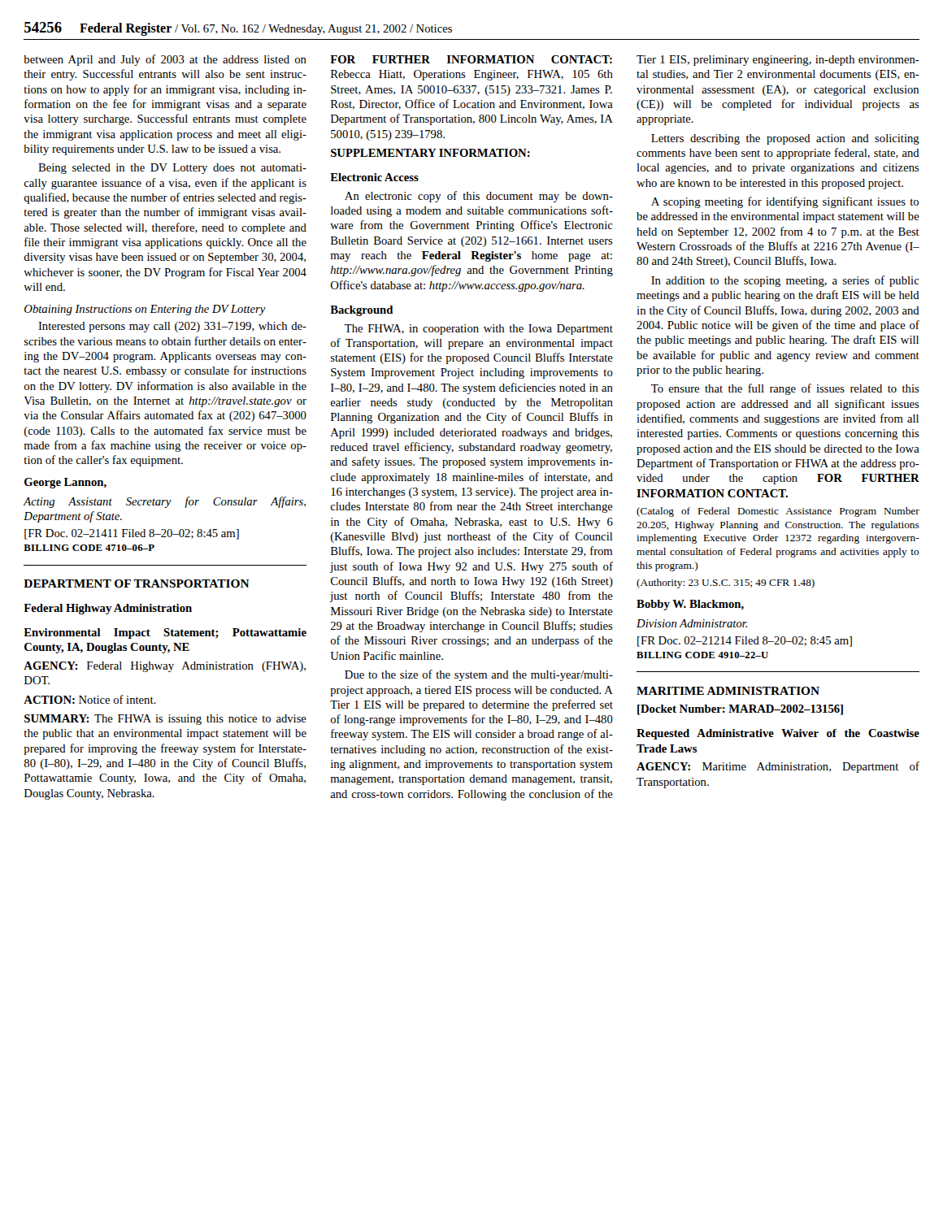54256 Federal Register / Vol. 67, No. 162 / Wednesday, August 21, 2002 / Notices
between April and July of 2003 at the address listed on their entry. Successful entrants will also be sent instructions on how to apply for an immigrant visa, including information on the fee for immigrant visas and a separate visa lottery surcharge. Successful entrants must complete the immigrant visa application process and meet all eligibility requirements under U.S. law to be issued a visa.
Being selected in the DV Lottery does not automatically guarantee issuance of a visa, even if the applicant is qualified, because the number of entries selected and registered is greater than the number of immigrant visas available. Those selected will, therefore, need to complete and file their immigrant visa applications quickly. Once all the diversity visas have been issued or on September 30, 2004, whichever is sooner, the DV Program for Fiscal Year 2004 will end.
Obtaining Instructions on Entering the DV Lottery
Interested persons may call (202) 331–7199, which describes the various means to obtain further details on entering the DV–2004 program. Applicants overseas may contact the nearest U.S. embassy or consulate for instructions on the DV lottery. DV information is also available in the Visa Bulletin, on the Internet at http://travel.state.gov or via the Consular Affairs automated fax at (202) 647–3000 (code 1103). Calls to the automated fax service must be made from a fax machine using the receiver or voice option of the caller's fax equipment.
George Lannon,
Acting Assistant Secretary for Consular Affairs, Department of State.
[FR Doc. 02–21411 Filed 8–20–02; 8:45 am]
BILLING CODE 4710–06–P
DEPARTMENT OF TRANSPORTATION
Federal Highway Administration
Environmental Impact Statement; Pottawattamie County, IA, Douglas County, NE
AGENCY: Federal Highway Administration (FHWA), DOT.
ACTION: Notice of intent.
SUMMARY: The FHWA is issuing this notice to advise the public that an environmental impact statement will be prepared for improving the freeway system for Interstate-80 (I–80), I–29, and I–480 in the City of Council Bluffs, Pottawattamie County, Iowa, and the City of Omaha, Douglas County, Nebraska.
FOR FURTHER INFORMATION CONTACT: Rebecca Hiatt, Operations Engineer, FHWA, 105 6th Street, Ames, IA 50010–6337, (515) 233–7321. James P. Rost, Director, Office of Location and Environment, Iowa Department of Transportation, 800 Lincoln Way, Ames, IA 50010, (515) 239–1798.
SUPPLEMENTARY INFORMATION:
Electronic Access
An electronic copy of this document may be downloaded using a modem and suitable communications software from the Government Printing Office's Electronic Bulletin Board Service at (202) 512–1661. Internet users may reach the Federal Register's home page at: http://www.nara.gov/fedreg and the Government Printing Office's database at: http://www.access.gpo.gov/nara.
Background
The FHWA, in cooperation with the Iowa Department of Transportation, will prepare an environmental impact statement (EIS) for the proposed Council Bluffs Interstate System Improvement Project including improvements to I–80, I–29, and I–480. The system deficiencies noted in an earlier needs study (conducted by the Metropolitan Planning Organization and the City of Council Bluffs in April 1999) included deteriorated roadways and bridges, reduced travel efficiency, substandard roadway geometry, and safety issues. The proposed system improvements include approximately 18 mainline-miles of interstate, and 16 interchanges (3 system, 13 service). The project area includes Interstate 80 from near the 24th Street interchange in the City of Omaha, Nebraska, east to U.S. Hwy 6 (Kanesville Blvd) just northeast of the City of Council Bluffs, Iowa. The project also includes: Interstate 29, from just south of Iowa Hwy 92 and U.S. Hwy 275 south of Council Bluffs, and north to Iowa Hwy 192 (16th Street) just north of Council Bluffs; Interstate 480 from the Missouri River Bridge (on the Nebraska side) to Interstate 29 at the Broadway interchange in Council Bluffs; studies of the Missouri River crossings; and an underpass of the Union Pacific mainline.
Due to the size of the system and the multi-year/multi-project approach, a tiered EIS process will be conducted. A Tier 1 EIS will be prepared to determine the preferred set of long-range improvements for the I–80, I–29, and I–480 freeway system. The EIS will consider a broad range of alternatives including no action, reconstruction of the existing alignment, and improvements to transportation system management, transportation demand management, transit, and cross-town corridors. Following the conclusion of the Tier 1 EIS, preliminary engineering, in-depth environmental studies, and Tier 2 environmental documents (EIS, environmental assessment (EA), or categorical exclusion (CE)) will be completed for individual projects as appropriate.
Letters describing the proposed action and soliciting comments have been sent to appropriate federal, state, and local agencies, and to private organizations and citizens who are known to be interested in this proposed project.
A scoping meeting for identifying significant issues to be addressed in the environmental impact statement will be held on September 12, 2002 from 4 to 7 p.m. at the Best Western Crossroads of the Bluffs at 2216 27th Avenue (I–80 and 24th Street), Council Bluffs, Iowa.
In addition to the scoping meeting, a series of public meetings and a public hearing on the draft EIS will be held in the City of Council Bluffs, Iowa, during 2002, 2003 and 2004. Public notice will be given of the time and place of the public meetings and public hearing. The draft EIS will be available for public and agency review and comment prior to the public hearing.
To ensure that the full range of issues related to this proposed action are addressed and all significant issues identified, comments and suggestions are invited from all interested parties. Comments or questions concerning this proposed action and the EIS should be directed to the Iowa Department of Transportation or FHWA at the address provided under the caption FOR FURTHER INFORMATION CONTACT.
(Catalog of Federal Domestic Assistance Program Number 20.205, Highway Planning and Construction. The regulations implementing Executive Order 12372 regarding intergovernmental consultation of Federal programs and activities apply to this program.)
(Authority: 23 U.S.C. 315; 49 CFR 1.48)
Bobby W. Blackmon,
Division Administrator.
[FR Doc. 02–21214 Filed 8–20–02; 8:45 am]
BILLING CODE 4910–22–U
MARITIME ADMINISTRATION
[Docket Number: MARAD–2002–13156]
Requested Administrative Waiver of the Coastwise Trade Laws
AGENCY: Maritime Administration, Department of Transportation.